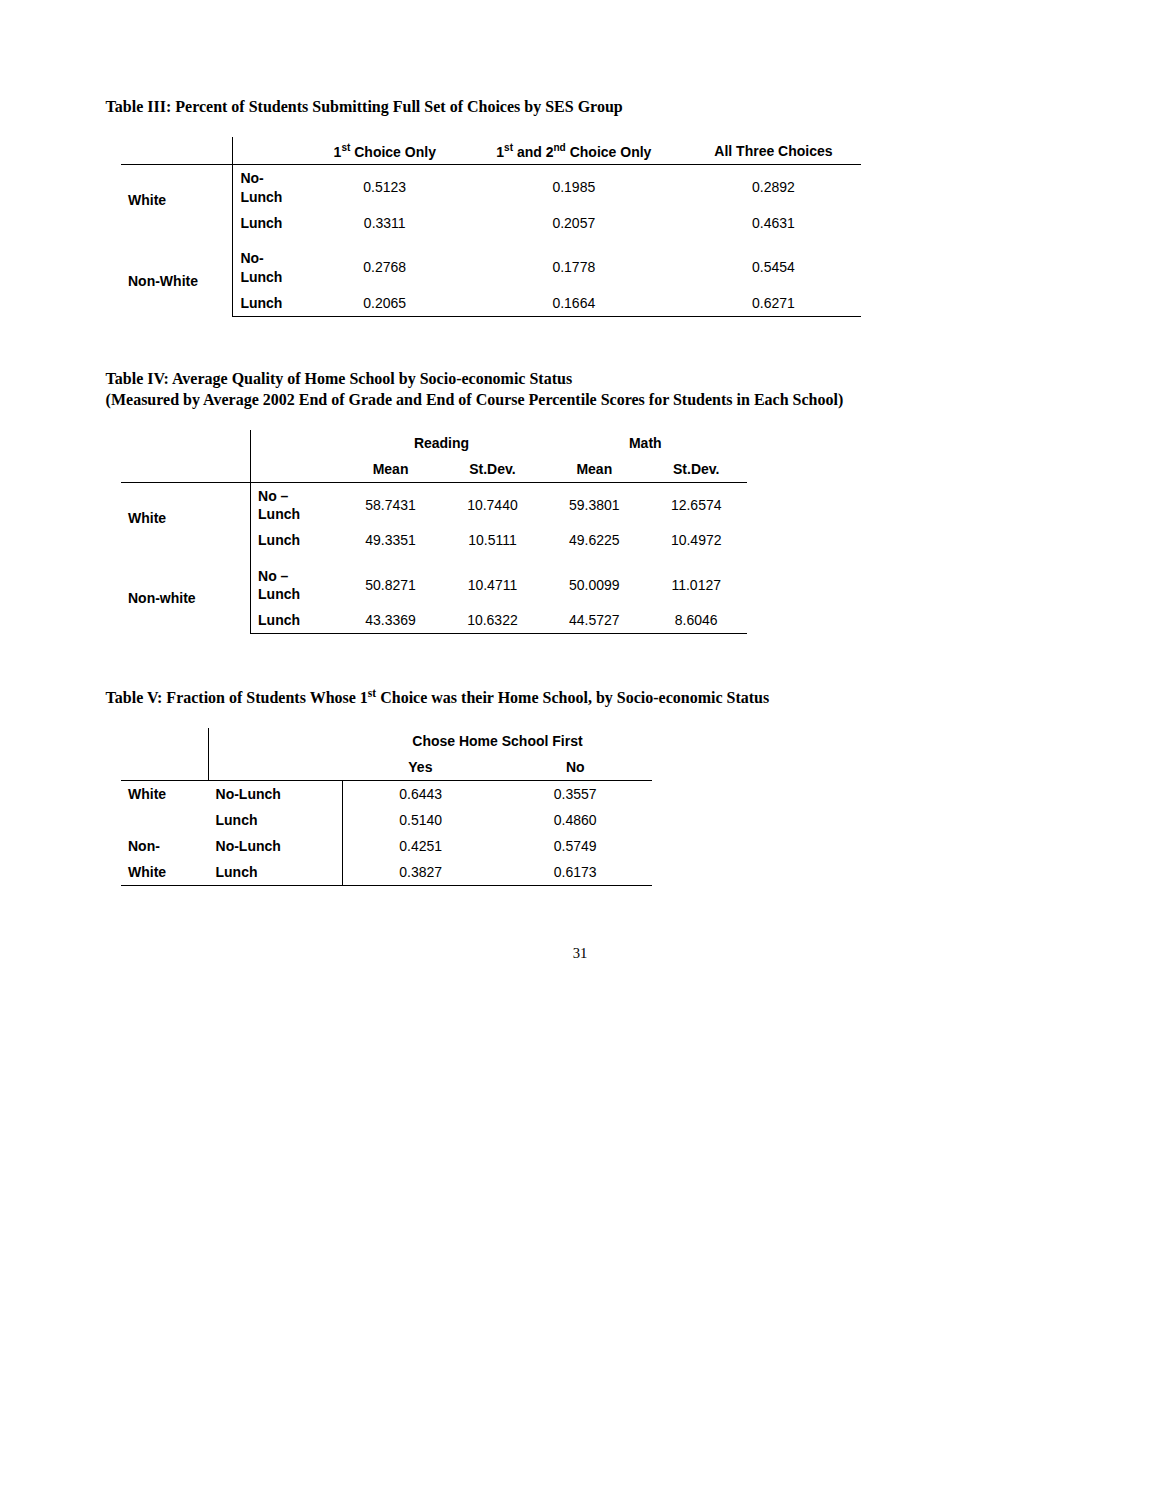Table III: Percent of Students Submitting Full Set of Choices by SES Group
| | | 1 st Choice Only | 1 st and 2 nd Choice Only | All Three Choices |
| --- | --- | --- | --- | --- |
| White | No- Lunch | 0.5123 | 0.1985 | 0.2892 |
| Lunch | 0.3311 | 0.2057 | 0.4631 |
| Non-White | No- Lunch | 0.2768 | 0.1778 | 0.5454 |
| Lunch | 0.2065 | 0.1664 | 0.6271 |
Table IV: Average Quality of Home School by Socio-economic Status
(Measured by Average 2002 End of Grade and End of Course Percentile Scores for Students in Each School)
| | | Reading | Math |
| --- | --- | --- | --- |
| | | Mean | St.Dev. | Mean | St.Dev. |
| White | No – Lunch | 58.7431 | 10.7440 | 59.3801 | 12.6574 |
| Lunch | 49.3351 | 10.5111 | 49.6225 | 10.4972 |
| Non-white | No – Lunch | 50.8271 | 10.4711 | 50.0099 | 11.0127 |
| Lunch | 43.3369 | 10.6322 | 44.5727 | 8.6046 |
Table V: Fraction of Students Whose 1st Choice was their Home School, by Socio-economic Status
| | | Chose Home School First |
| --- | --- | --- |
| | | Yes | No |
| White | No-Lunch | 0.6443 | 0.3557 |
| | Lunch | 0.5140 | 0.4860 |
| Non- | No-Lunch | 0.4251 | 0.5749 |
| White | Lunch | 0.3827 | 0.6173 |
31